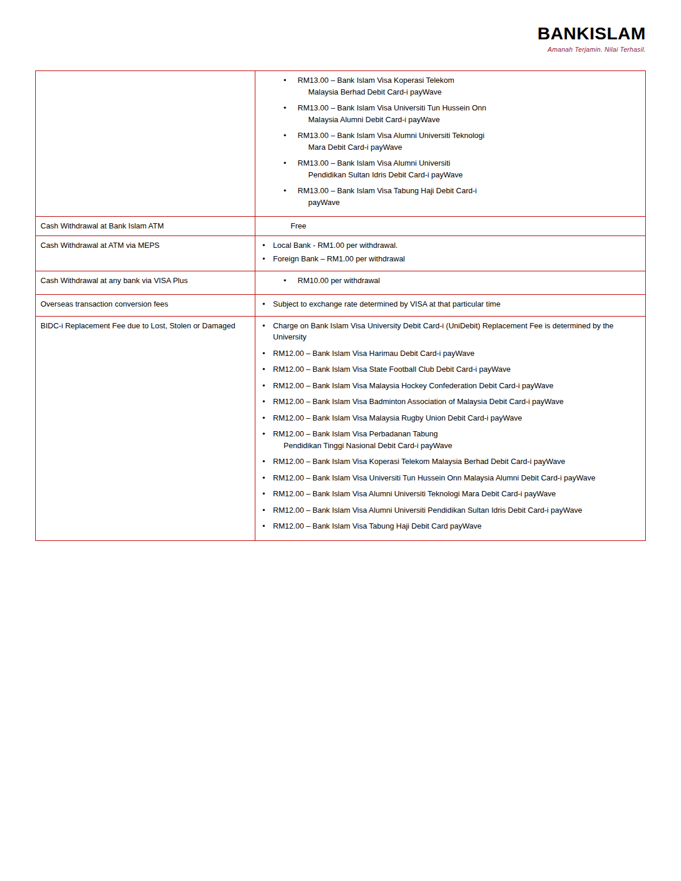BANK ISLAM
Amanah Terjamin. Nilai Terhasil.
| | RM13.00 – Bank Islam Visa Koperasi Telekom Malaysia Berhad Debit Card-i payWave RM13.00 – Bank Islam Visa Universiti Tun Hussein Onn Malaysia Alumni Debit Card-i payWave RM13.00 – Bank Islam Visa Alumni Universiti Teknologi Mara Debit Card-i payWave RM13.00 – Bank Islam Visa Alumni Universiti Pendidikan Sultan Idris Debit Card-i payWave RM13.00 – Bank Islam Visa Tabung Haji Debit Card-i payWave |
| Cash Withdrawal at Bank Islam ATM | Free |
| Cash Withdrawal at ATM via MEPS | Local Bank - RM1.00 per withdrawal. Foreign Bank – RM1.00 per withdrawal |
| Cash Withdrawal at any bank via VISA Plus | RM10.00 per withdrawal |
| Overseas transaction conversion fees | Subject to exchange rate determined by VISA at that particular time |
| BIDC-i Replacement Fee due to Lost, Stolen or Damaged | Charge on Bank Islam Visa University Debit Card-i (UniDebit) Replacement Fee is determined by the University RM12.00 – Bank Islam Visa Harimau Debit Card-i payWave RM12.00 – Bank Islam Visa State Football Club Debit Card-i payWave RM12.00 – Bank Islam Visa Malaysia Hockey Confederation Debit Card-i payWave RM12.00 – Bank Islam Visa Badminton Association of Malaysia Debit Card-i payWave RM12.00 – Bank Islam Visa Malaysia Rugby Union Debit Card-i payWave RM12.00 – Bank Islam Visa Perbadanan Tabung Pendidikan Tinggi Nasional Debit Card-i payWave RM12.00 – Bank Islam Visa Koperasi Telekom Malaysia Berhad Debit Card-i payWave RM12.00 – Bank Islam Visa Universiti Tun Hussein Onn Malaysia Alumni Debit Card-i payWave RM12.00 – Bank Islam Visa Alumni Universiti Teknologi Mara Debit Card-i payWave RM12.00 – Bank Islam Visa Alumni Universiti Pendidikan Sultan Idris Debit Card-i payWave RM12.00 – Bank Islam Visa Tabung Haji Debit Card payWave |